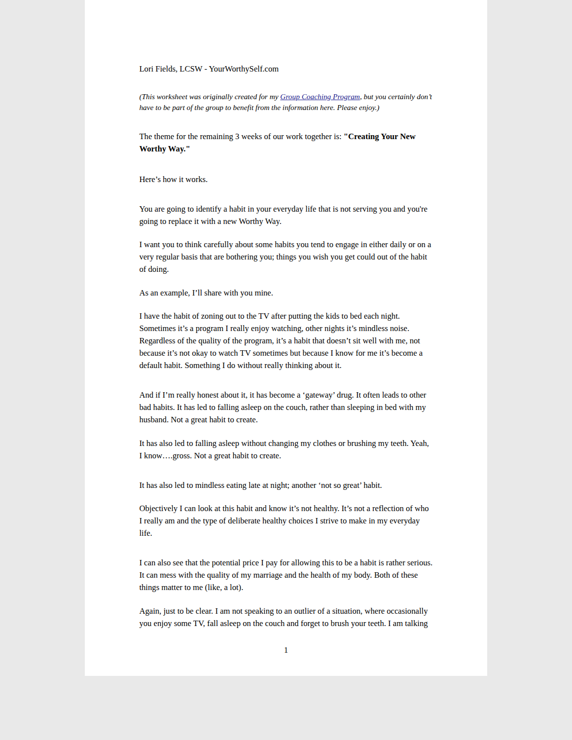Lori Fields, LCSW - YourWorthySelf.com
(This worksheet was originally created for my Group Coaching Program, but you certainly don’t have to be part of the group to benefit from the information here. Please enjoy.)
The theme for the remaining 3 weeks of our work together is: "Creating Your New Worthy Way."
Here’s how it works.
You are going to identify a habit in your everyday life that is not serving you and you're going to replace it with a new Worthy Way.
I want you to think carefully about some habits you tend to engage in either daily or on a very regular basis that are bothering you; things you wish you get could out of the habit of doing.
As an example, I’ll share with you mine.
I have the habit of zoning out to the TV after putting the kids to bed each night. Sometimes it’s a program I really enjoy watching, other nights it’s mindless noise. Regardless of the quality of the program, it’s a habit that doesn’t sit well with me, not because it’s not okay to watch TV sometimes but because I know for me it’s become a default habit. Something I do without really thinking about it.
And if I’m really honest about it, it has become a ‘gateway’ drug. It often leads to other bad habits. It has led to falling asleep on the couch, rather than sleeping in bed with my husband. Not a great habit to create.
It has also led to falling asleep without changing my clothes or brushing my teeth. Yeah, I know….gross. Not a great habit to create.
It has also led to mindless eating late at night; another ‘not so great’ habit.
Objectively I can look at this habit and know it’s not healthy. It’s not a reflection of who I really am and the type of deliberate healthy choices I strive to make in my everyday life.
I can also see that the potential price I pay for allowing this to be a habit is rather serious. It can mess with the quality of my marriage and the health of my body. Both of these things matter to me (like, a lot).
Again, just to be clear. I am not speaking to an outlier of a situation, where occasionally you enjoy some TV, fall asleep on the couch and forget to brush your teeth. I am talking
1